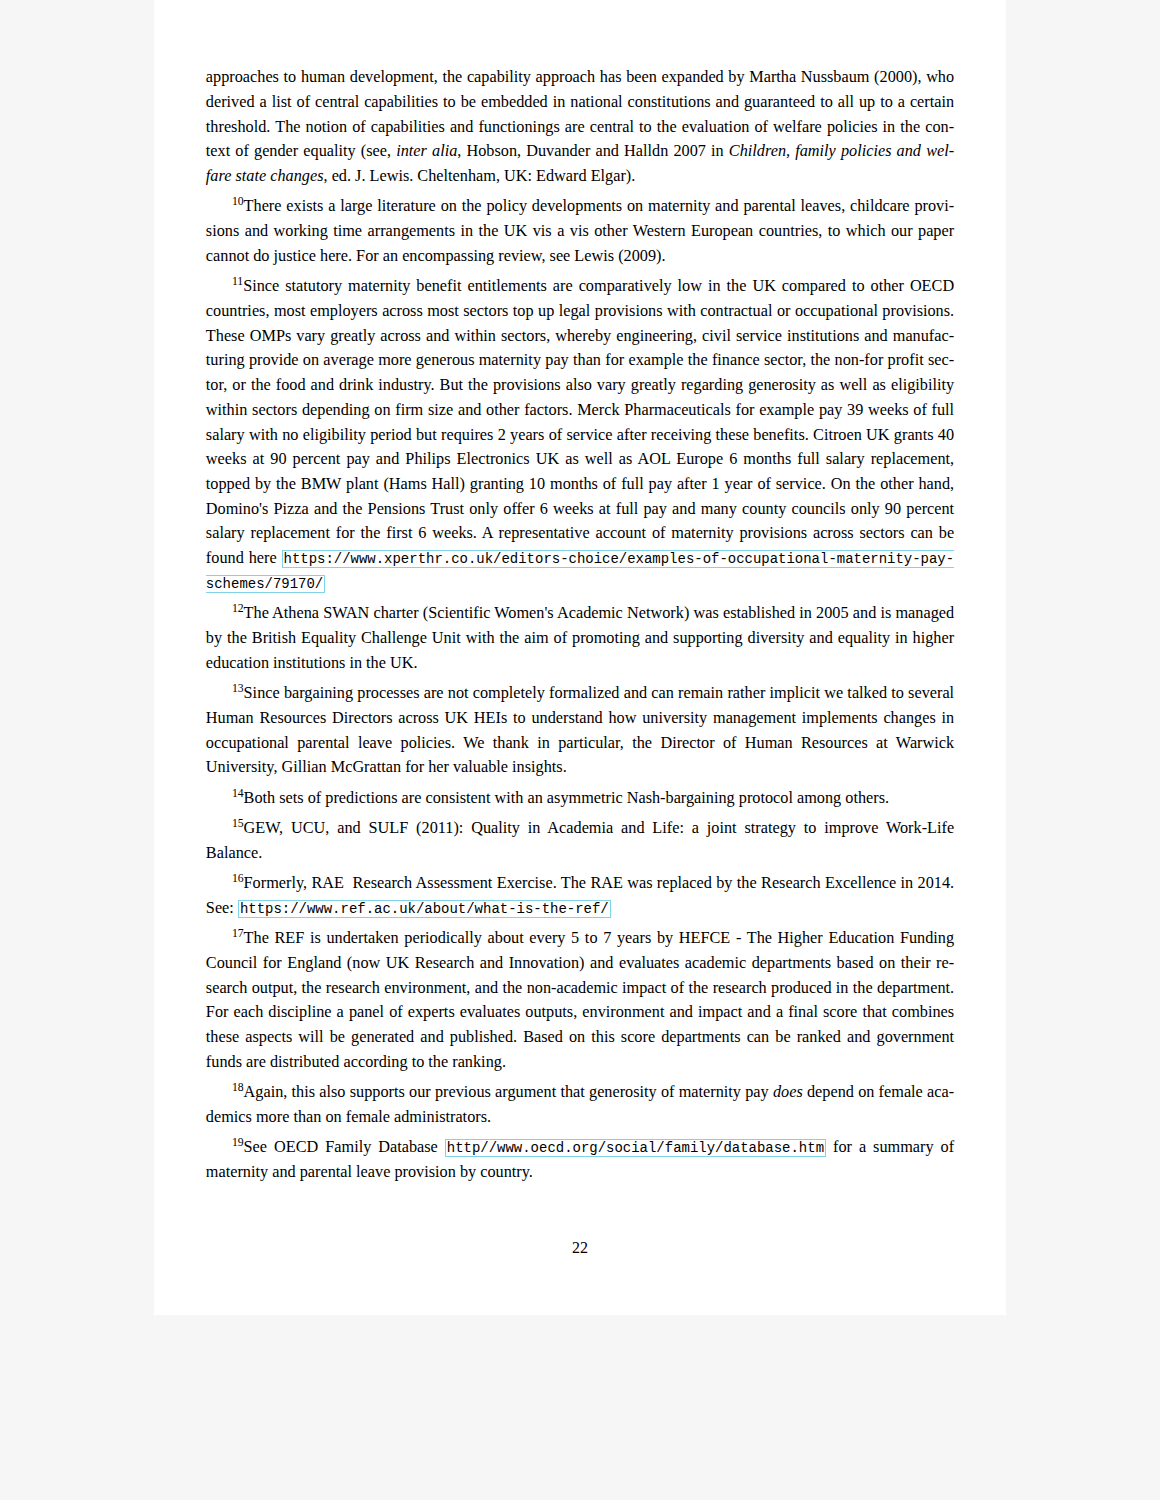approaches to human development, the capability approach has been expanded by Martha Nussbaum (2000), who derived a list of central capabilities to be embedded in national constitutions and guaranteed to all up to a certain threshold. The notion of capabilities and functionings are central to the evaluation of welfare policies in the context of gender equality (see, inter alia, Hobson, Duvander and Halldn 2007 in Children, family policies and welfare state changes, ed. J. Lewis. Cheltenham, UK: Edward Elgar).
10There exists a large literature on the policy developments on maternity and parental leaves, childcare provisions and working time arrangements in the UK vis a vis other Western European countries, to which our paper cannot do justice here. For an encompassing review, see Lewis (2009).
11Since statutory maternity benefit entitlements are comparatively low in the UK compared to other OECD countries, most employers across most sectors top up legal provisions with contractual or occupational provisions. These OMPs vary greatly across and within sectors, whereby engineering, civil service institutions and manufacturing provide on average more generous maternity pay than for example the finance sector, the non-for profit sector, or the food and drink industry. But the provisions also vary greatly regarding generosity as well as eligibility within sectors depending on firm size and other factors. Merck Pharmaceuticals for example pay 39 weeks of full salary with no eligibility period but requires 2 years of service after receiving these benefits. Citroen UK grants 40 weeks at 90 percent pay and Philips Electronics UK as well as AOL Europe 6 months full salary replacement, topped by the BMW plant (Hams Hall) granting 10 months of full pay after 1 year of service. On the other hand, Domino's Pizza and the Pensions Trust only offer 6 weeks at full pay and many county councils only 90 percent salary replacement for the first 6 weeks. A representative account of maternity provisions across sectors can be found here https://www.xperthr.co.uk/editors-choice/examples-of-occupational-maternity-pay-schemes/79170/
12The Athena SWAN charter (Scientific Women's Academic Network) was established in 2005 and is managed by the British Equality Challenge Unit with the aim of promoting and supporting diversity and equality in higher education institutions in the UK.
13Since bargaining processes are not completely formalized and can remain rather implicit we talked to several Human Resources Directors across UK HEIs to understand how university management implements changes in occupational parental leave policies. We thank in particular, the Director of Human Resources at Warwick University, Gillian McGrattan for her valuable insights.
14Both sets of predictions are consistent with an asymmetric Nash-bargaining protocol among others.
15GEW, UCU, and SULF (2011): Quality in Academia and Life: a joint strategy to improve Work-Life Balance.
16Formerly, RAE Research Assessment Exercise. The RAE was replaced by the Research Excellence in 2014. See: https://www.ref.ac.uk/about/what-is-the-ref/
17The REF is undertaken periodically about every 5 to 7 years by HEFCE - The Higher Education Funding Council for England (now UK Research and Innovation) and evaluates academic departments based on their research output, the research environment, and the non-academic impact of the research produced in the department. For each discipline a panel of experts evaluates outputs, environment and impact and a final score that combines these aspects will be generated and published. Based on this score departments can be ranked and government funds are distributed according to the ranking.
18Again, this also supports our previous argument that generosity of maternity pay does depend on female academics more than on female administrators.
19See OECD Family Database http//www.oecd.org/social/family/database.htm for a summary of maternity and parental leave provision by country.
22